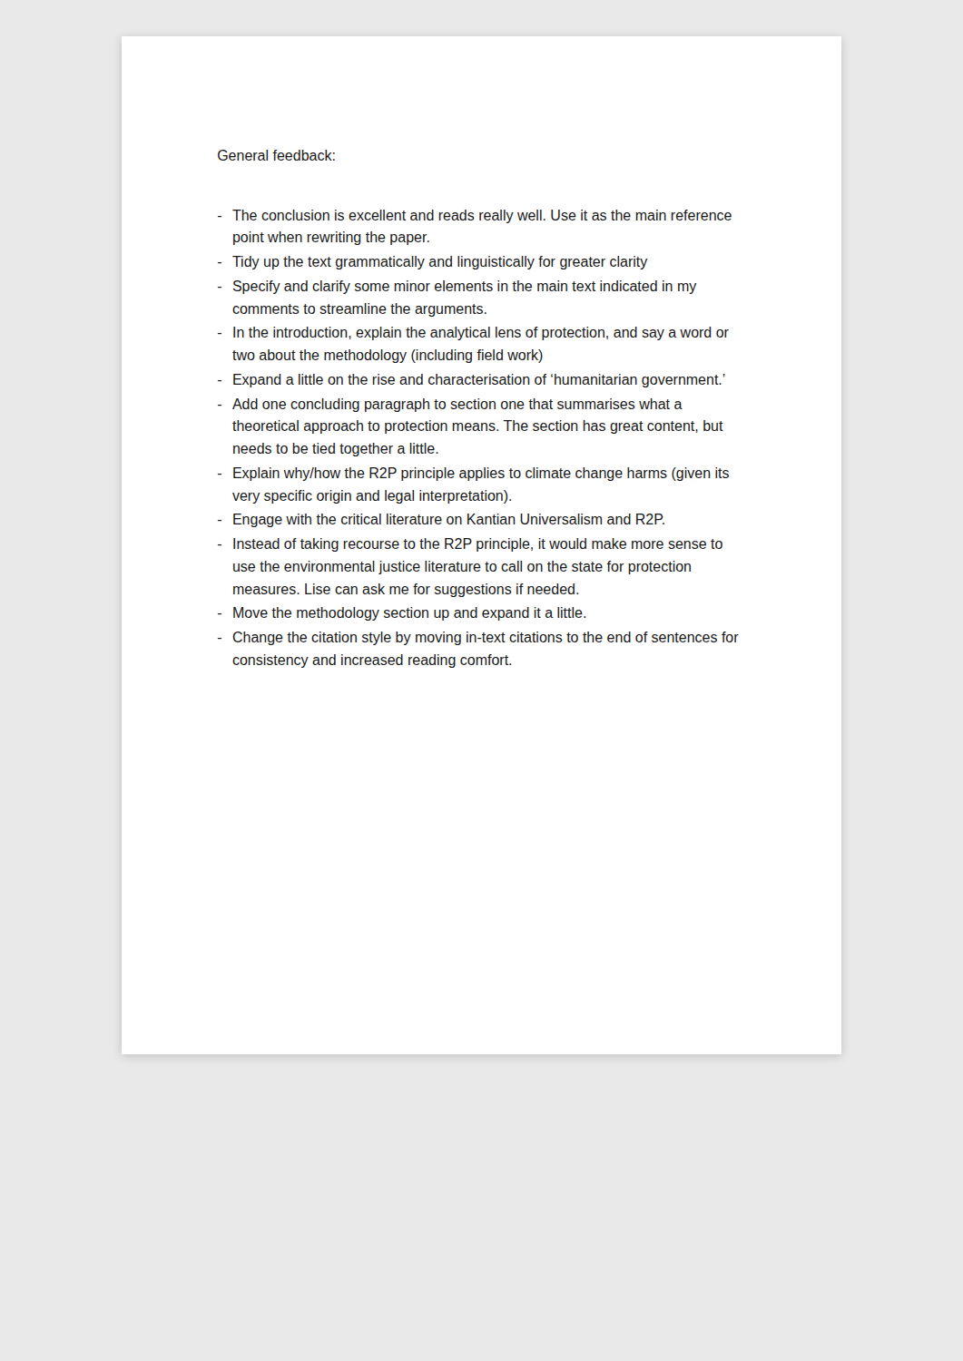General feedback:
The conclusion is excellent and reads really well. Use it as the main reference point when rewriting the paper.
Tidy up the text grammatically and linguistically for greater clarity
Specify and clarify some minor elements in the main text indicated in my comments to streamline the arguments.
In the introduction, explain the analytical lens of protection, and say a word or two about the methodology (including field work)
Expand a little on the rise and characterisation of ‘humanitarian government.’
Add one concluding paragraph to section one that summarises what a theoretical approach to protection means. The section has great content, but needs to be tied together a little.
Explain why/how the R2P principle applies to climate change harms (given its very specific origin and legal interpretation).
Engage with the critical literature on Kantian Universalism and R2P.
Instead of taking recourse to the R2P principle, it would make more sense to use the environmental justice literature to call on the state for protection measures. Lise can ask me for suggestions if needed.
Move the methodology section up and expand it a little.
Change the citation style by moving in-text citations to the end of sentences for consistency and increased reading comfort.